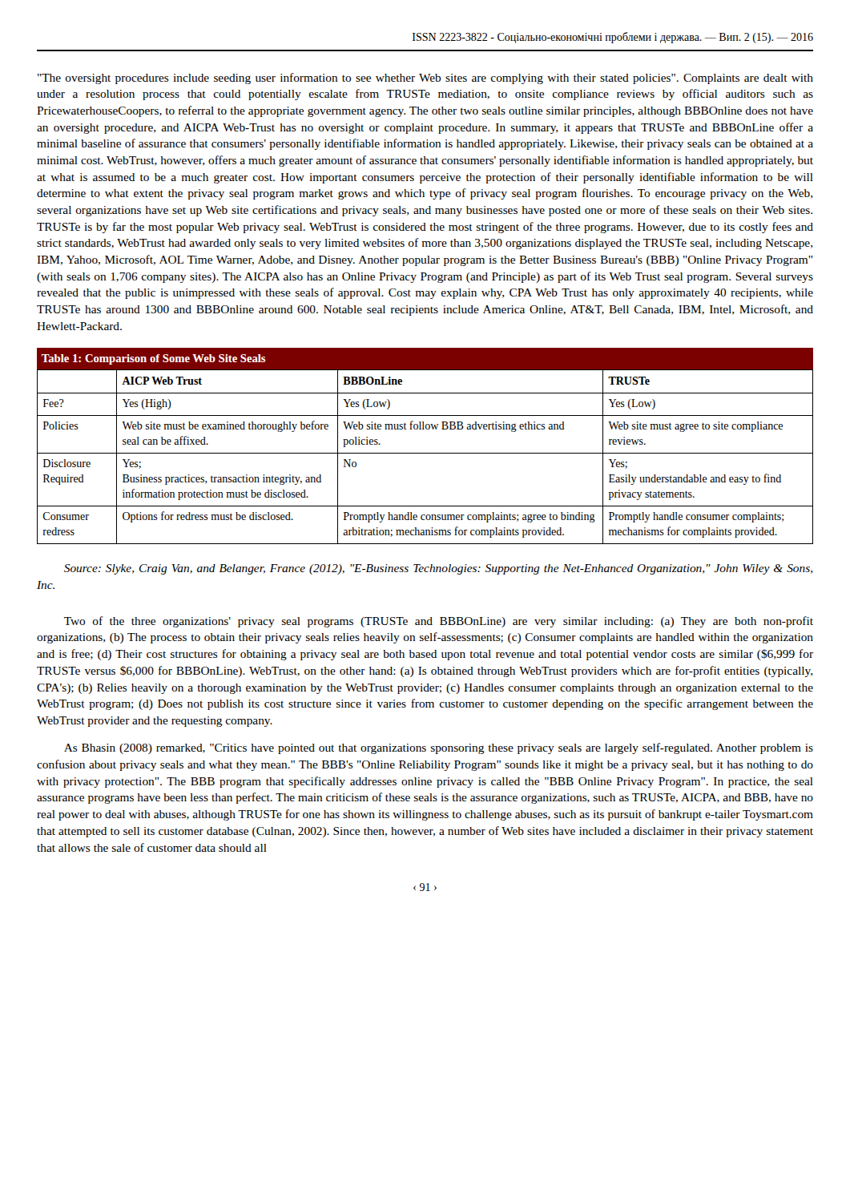ISSN 2223-3822 - Соціально-економічні проблеми і держава. — Вип. 2 (15). — 2016
"The oversight procedures include seeding user information to see whether Web sites are complying with their stated policies". Complaints are dealt with under a resolution process that could potentially escalate from TRUSTe mediation, to onsite compliance reviews by official auditors such as PricewaterhouseCoopers, to referral to the appropriate government agency. The other two seals outline similar principles, although BBBOnline does not have an oversight procedure, and AICPA Web-Trust has no oversight or complaint procedure. In summary, it appears that TRUSTe and BBBOnLine offer a minimal baseline of assurance that consumers' personally identifiable information is handled appropriately. Likewise, their privacy seals can be obtained at a minimal cost. WebTrust, however, offers a much greater amount of assurance that consumers' personally identifiable information is handled appropriately, but at what is assumed to be a much greater cost. How important consumers perceive the protection of their personally identifiable information to be will determine to what extent the privacy seal program market grows and which type of privacy seal program flourishes. To encourage privacy on the Web, several organizations have set up Web site certifications and privacy seals, and many businesses have posted one or more of these seals on their Web sites. TRUSTe is by far the most popular Web privacy seal. WebTrust is considered the most stringent of the three programs. However, due to its costly fees and strict standards, WebTrust had awarded only seals to very limited websites of more than 3,500 organizations displayed the TRUSTe seal, including Netscape, IBM, Yahoo, Microsoft, AOL Time Warner, Adobe, and Disney. Another popular program is the Better Business Bureau's (BBB) "Online Privacy Program" (with seals on 1,706 company sites). The AICPA also has an Online Privacy Program (and Principle) as part of its Web Trust seal program. Several surveys revealed that the public is unimpressed with these seals of approval. Cost may explain why, CPA Web Trust has only approximately 40 recipients, while TRUSTe has around 1300 and BBBOnline around 600. Notable seal recipients include America Online, AT&T, Bell Canada, IBM, Intel, Microsoft, and Hewlett-Packard.
Table 1: Comparison of Some Web Site Seals
| | AICP Web Trust | BBBOnLine | TRUSTe |
| --- | --- | --- | --- |
| Fee? | Yes (High) | Yes (Low) | Yes (Low) |
| Policies | Web site must be examined thoroughly before seal can be affixed. | Web site must follow BBB advertising ethics and policies. | Web site must agree to site compliance reviews. |
| Disclosure Required | Yes; Business practices, transaction integrity, and information protection must be disclosed. | No | Yes; Easily understandable and easy to find privacy statements. |
| Consumer redress | Options for redress must be disclosed. | Promptly handle consumer complaints; agree to binding arbitration; mechanisms for complaints provided. | Promptly handle consumer complaints; mechanisms for complaints provided. |
Source: Slyke, Craig Van, and Belanger, France (2012), "E-Business Technologies: Supporting the Net-Enhanced Organization," John Wiley & Sons, Inc.
Two of the three organizations' privacy seal programs (TRUSTe and BBBOnLine) are very similar including: (a) They are both non-profit organizations, (b) The process to obtain their privacy seals relies heavily on self-assessments; (c) Consumer complaints are handled within the organization and is free; (d) Their cost structures for obtaining a privacy seal are both based upon total revenue and total potential vendor costs are similar ($6,999 for TRUSTe versus $6,000 for BBBOnLine). WebTrust, on the other hand: (a) Is obtained through WebTrust providers which are for-profit entities (typically, CPA's); (b) Relies heavily on a thorough examination by the WebTrust provider; (c) Handles consumer complaints through an organization external to the WebTrust program; (d) Does not publish its cost structure since it varies from customer to customer depending on the specific arrangement between the WebTrust provider and the requesting company.
As Bhasin (2008) remarked, "Critics have pointed out that organizations sponsoring these privacy seals are largely self-regulated. Another problem is confusion about privacy seals and what they mean." The BBB's "Online Reliability Program" sounds like it might be a privacy seal, but it has nothing to do with privacy protection". The BBB program that specifically addresses online privacy is called the "BBB Online Privacy Program". In practice, the seal assurance programs have been less than perfect. The main criticism of these seals is the assurance organizations, such as TRUSTe, AICPA, and BBB, have no real power to deal with abuses, although TRUSTe for one has shown its willingness to challenge abuses, such as its pursuit of bankrupt e-tailer Toysmart.com that attempted to sell its customer database (Culnan, 2002). Since then, however, a number of Web sites have included a disclaimer in their privacy statement that allows the sale of customer data should all
‹ 91 ›